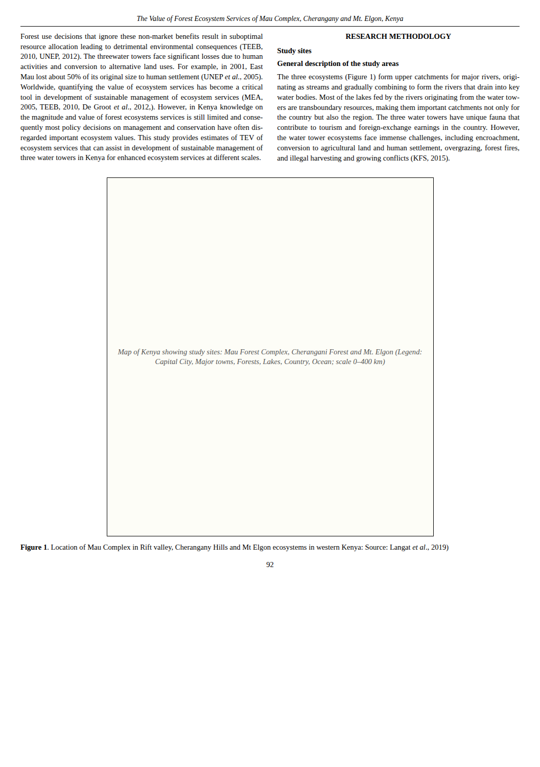The Value of Forest Ecosystem Services of Mau Complex, Cherangany and Mt. Elgon, Kenya
Forest use decisions that ignore these non-market benefits result in suboptimal resource allocation leading to detrimental environmental consequences (TEEB, 2010, UNEP, 2012). The threewater towers face significant losses due to human activities and conversion to alternative land uses. For example, in 2001, East Mau lost about 50% of its original size to human settlement (UNEP et al., 2005). Worldwide, quantifying the value of ecosystem services has become a critical tool in development of sustainable management of ecosystem services (MEA, 2005, TEEB, 2010, De Groot et al., 2012,). However, in Kenya knowledge on the magnitude and value of forest ecosystems services is still limited and consequently most policy decisions on management and conservation have often disregarded important ecosystem values. This study provides estimates of TEV of ecosystem services that can assist in development of sustainable management of three water towers in Kenya for enhanced ecosystem services at different scales.
Research Methodology
Study sites
General description of the study areas
The three ecosystems (Figure 1) form upper catchments for major rivers, originating as streams and gradually combining to form the rivers that drain into key water bodies. Most of the lakes fed by the rivers originating from the water towers are transboundary resources, making them important catchments not only for the country but also the region. The three water towers have unique fauna that contribute to tourism and foreign-exchange earnings in the country. However, the water tower ecosystems face immense challenges, including encroachment, conversion to agricultural land and human settlement, overgrazing, forest fires, and illegal harvesting and growing conflicts (KFS, 2015).
Map of Kenya showing study sites: Mau Forest Complex, Cherangani Forest and Mt. Elgon (Legend: Capital City, Major towns, Forests, Lakes, Country, Ocean; scale 0–400 km)
Figure 1. Location of Mau Complex in Rift valley, Cherangany Hills and Mt Elgon ecosystems in western Kenya: Source: Langat et al., 2019)
92